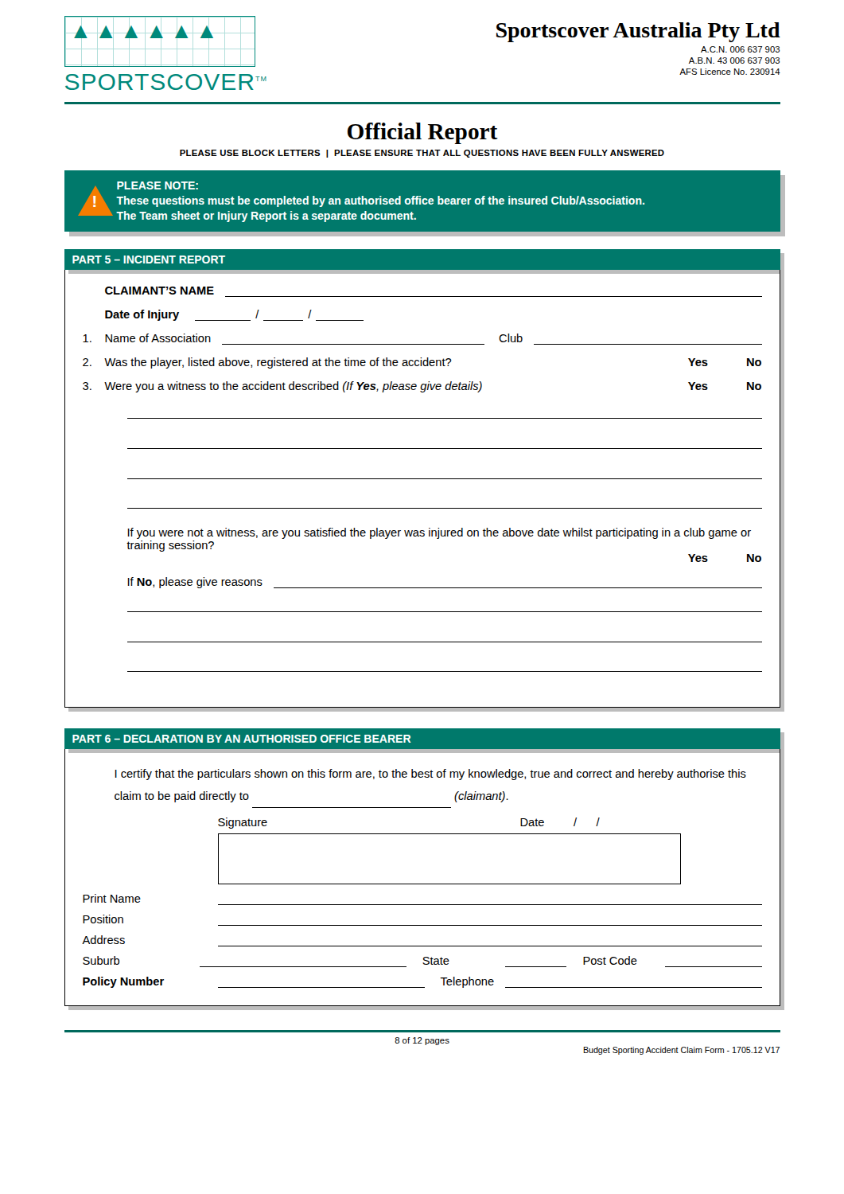▲▲▲▲▲▲
SPORTSCOVERTM
Sportscover Australia Pty Ltd
A.C.N. 006 637 903
A.B.N. 43 006 637 903
AFS Licence No. 230914
Official Report
PLEASE USE BLOCK LETTERS | PLEASE ENSURE THAT ALL QUESTIONS HAVE BEEN FULLY ANSWERED
!
PLEASE NOTE:
These questions must be completed by an authorised office bearer of the insured Club/Association.
The Team sheet or Injury Report is a separate document.
PART 5 – INCIDENT REPORT
CLAIMANT’S NAME
Date of Injury / /
1. Name of Association Club
2. Was the player, listed above, registered at the time of the accident? Yes No
3. Were you a witness to the accident described (If Yes, please give details) Yes No
If you were not a witness, are you satisfied the player was injured on the above date whilst participating in a club game or training session? Yes No
If No, please give reasons
PART 6 – DECLARATION BY AN AUTHORISED OFFICE BEARER
I certify that the particulars shown on this form are, to the best of my knowledge, true and correct and hereby authorise this claim to be paid directly to (claimant).
Signature Date / /
Print Name
Position
Address
Suburb
State
Post Code
Policy Number
Telephone
8 of 12 pages
Budget Sporting Accident Claim Form - 1705.12 V17